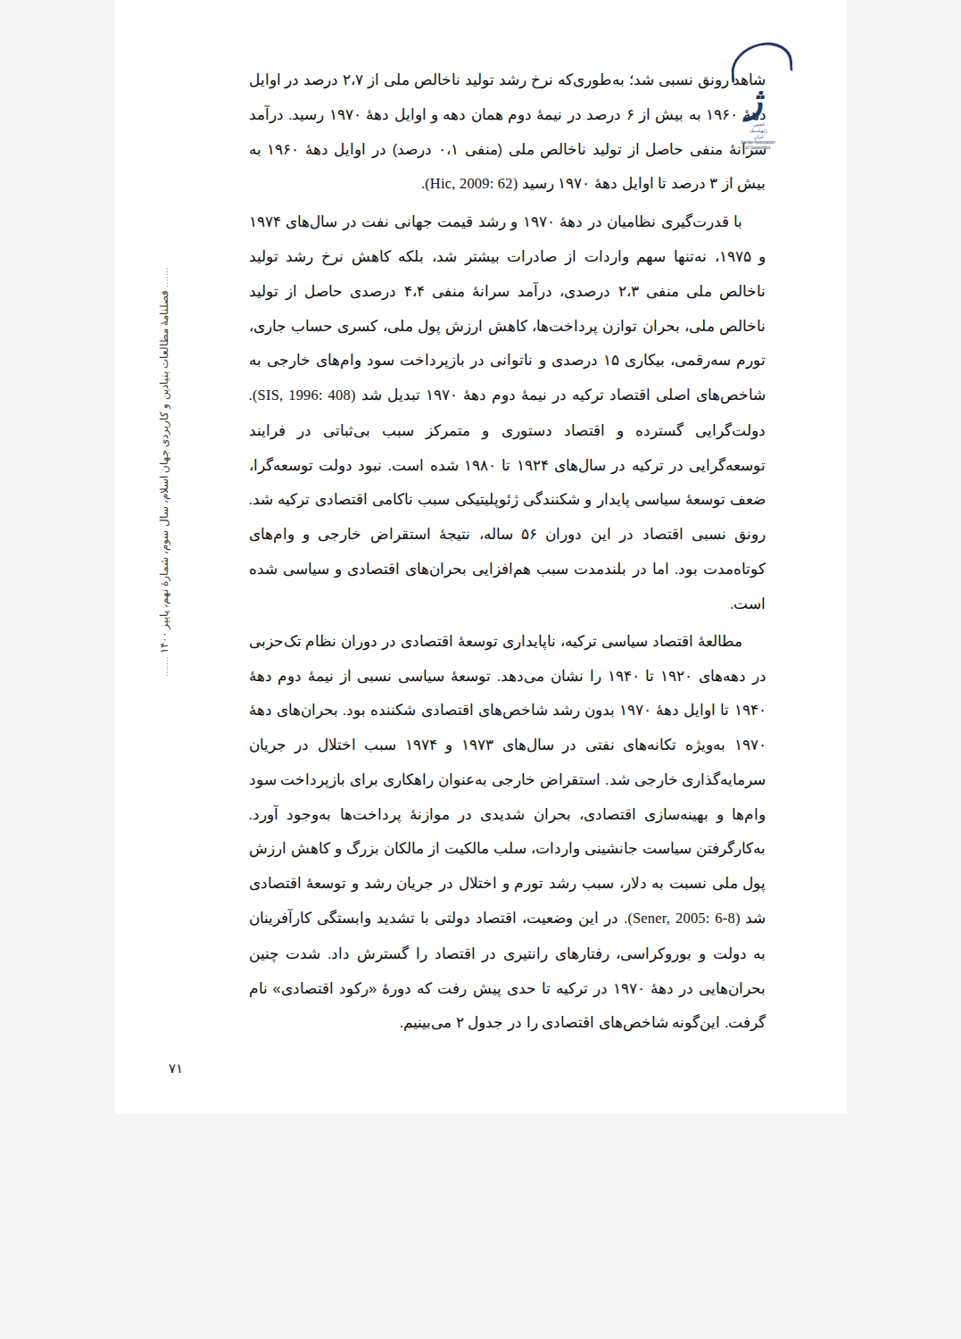ژ
انجمن
ژئوپلیتیک
ایران
Iranian Association
of Geopolitics
(I.A.G.)
....... فصلنامهٔ مطالعات بنیادین و کاربردی جهان اسلام، سال سوم، شمارهٔ نهم، پاییز ۱۴۰۰ .......
شاهد رونق نسبی شد؛ به‌طوری‌که نرخ رشد تولید ناخالص ملی از ۲،۷ درصد در اوایل دههٔ ۱۹۶۰ به بیش از ۶ درصد در نیمهٔ دوم همان دهه و اوایل دههٔ ۱۹۷۰ رسید. درآمد سرانهٔ منفی حاصل از تولید ناخالص ملی (منفی ۰،۱ درصد) در اوایل دههٔ ۱۹۶۰ به بیش از ۳ درصد تا اوایل دههٔ ۱۹۷۰ رسید (Hic, 2009: 62).
با قدرت‌گیری نظامیان در دههٔ ۱۹۷۰ و رشد قیمت جهانی نفت در سال‌های ۱۹۷۴ و ۱۹۷۵، نه‌تنها سهم واردات از صادرات بیشتر شد، بلکه کاهش نرخ رشد تولید ناخالص ملی منفی ۲،۳ درصدی، درآمد سرانهٔ منفی ۴،۴ درصدی حاصل از تولید ناخالص ملی، بحران توازن پرداخت‌ها، کاهش ارزش پول ملی، کسری حساب جاری، تورم سه‌رقمی، بیکاری ۱۵ درصدی و ناتوانی در بازپرداخت سود وام‌های خارجی به شاخص‌های اصلی اقتصاد ترکیه در نیمهٔ دوم دههٔ ۱۹۷۰ تبدیل شد (SIS, 1996: 408). دولت‌گرایی گسترده و اقتصاد دستوری و متمرکز سبب بی‌ثباتی در فرایند توسعه‌گرایی در ترکیه در سال‌های ۱۹۲۴ تا ۱۹۸۰ شده است. نبود دولت توسعه‌گرا، ضعف توسعهٔ سیاسی پایدار و شکنندگی ژئوپلیتیکی سبب ناکامی اقتصادی ترکیه شد. رونق نسبی اقتصاد در این دوران ۵۶ ساله، نتیجهٔ استقراض خارجی و وام‌های کوتاه‌مدت بود. اما در بلندمدت سبب هم‌افزایی بحران‌های اقتصادی و سیاسی شده است.
مطالعهٔ اقتصاد سیاسی ترکیه، ناپایداری توسعهٔ اقتصادی در دوران نظام تک‌حزبی در دهه‌های ۱۹۲۰ تا ۱۹۴۰ را نشان می‌دهد. توسعهٔ سیاسی نسبی از نیمهٔ دوم دههٔ ۱۹۴۰ تا اوایل دههٔ ۱۹۷۰ بدون رشد شاخص‌های اقتصادی شکننده بود. بحران‌های دههٔ ۱۹۷۰ به‌ویژه تکانه‌های نفتی در سال‌های ۱۹۷۳ و ۱۹۷۴ سبب اختلال در جریان سرمایه‌گذاری خارجی شد. استقراض خارجی به‌عنوان راهکاری برای بازپرداخت سود وام‌ها و بهینه‌سازی اقتصادی، بحران شدیدی در موازنهٔ پرداخت‌ها به‌وجود آورد. به‌کارگرفتن سیاست جانشینی واردات، سلب مالکیت از مالکان بزرگ و کاهش ارزش پول ملی نسبت به دلار، سبب رشد تورم و اختلال در جریان رشد و توسعهٔ اقتصادی شد (Sener, 2005: 6-8). در این وضعیت، اقتصاد دولتی با تشدید وابستگی کارآفرینان به دولت و بوروکراسی، رفتارهای رانتیری در اقتصاد را گسترش داد. شدت چنین بحران‌هایی در دههٔ ۱۹۷۰ در ترکیه تا حدی پیش رفت که دورهٔ «رکود اقتصادی» نام گرفت. این‌گونه شاخص‌های اقتصادی را در جدول ۲ می‌بینیم.
۷۱